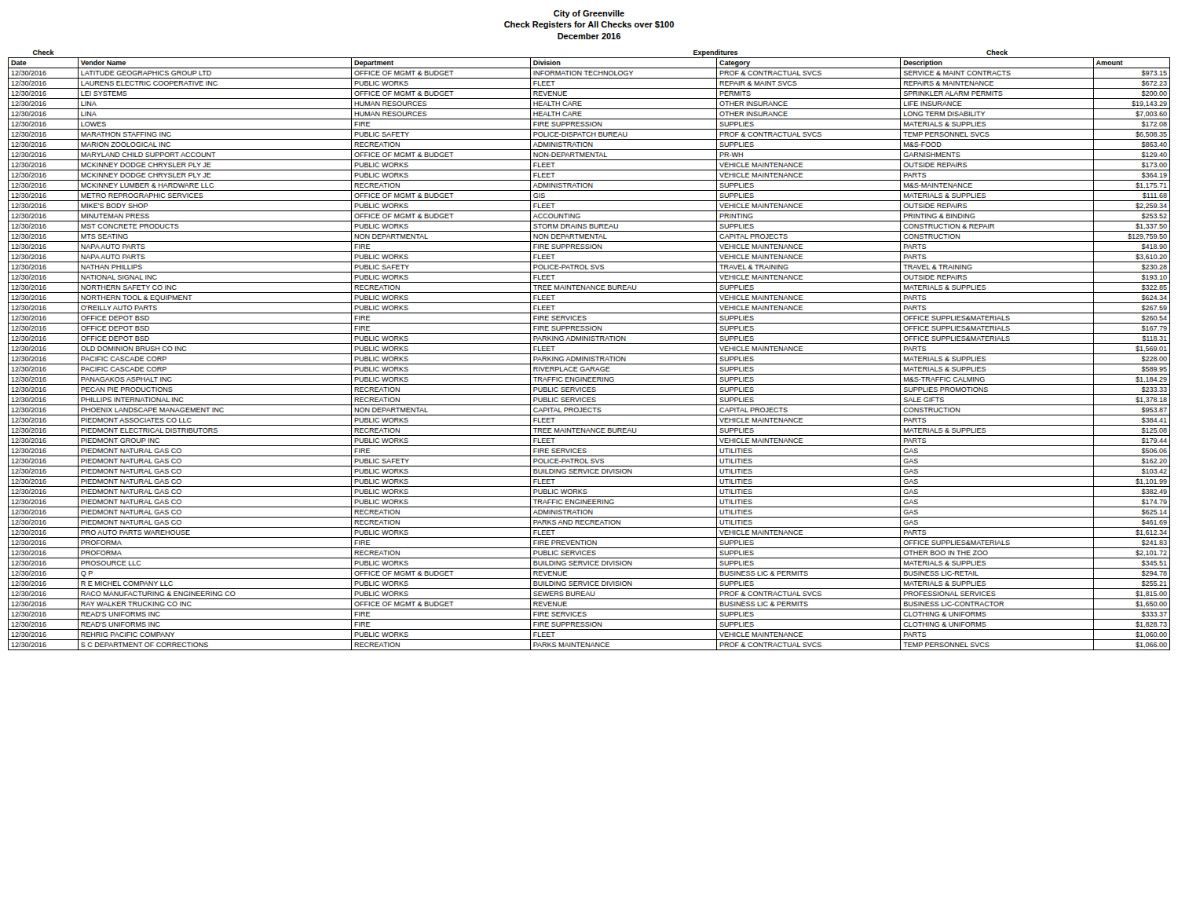City of Greenville
Check Registers for All Checks over $100
December 2016
| Check | | | Expenditures | Check |
| --- | --- | --- | --- | --- |
| Date | Vendor Name | Department | Division | Category | Description | Amount |
| 12/30/2016 | LATITUDE GEOGRAPHICS GROUP LTD | OFFICE OF MGMT & BUDGET | INFORMATION TECHNOLOGY | PROF & CONTRACTUAL SVCS | SERVICE & MAINT CONTRACTS | $973.15 |
| 12/30/2016 | LAURENS ELECTRIC COOPERATIVE INC | PUBLIC WORKS | FLEET | REPAIR & MAINT SVCS | REPAIRS & MAINTENANCE | $672.23 |
| 12/30/2016 | LEI SYSTEMS | OFFICE OF MGMT & BUDGET | REVENUE | PERMITS | SPRINKLER ALARM PERMITS | $200.00 |
| 12/30/2016 | LINA | HUMAN RESOURCES | HEALTH CARE | OTHER INSURANCE | LIFE INSURANCE | $19,143.29 |
| 12/30/2016 | LINA | HUMAN RESOURCES | HEALTH CARE | OTHER INSURANCE | LONG TERM DISABILITY | $7,003.60 |
| 12/30/2016 | LOWES | FIRE | FIRE SUPPRESSION | SUPPLIES | MATERIALS & SUPPLIES | $172.08 |
| 12/30/2016 | MARATHON STAFFING INC | PUBLIC SAFETY | POLICE-DISPATCH BUREAU | PROF & CONTRACTUAL SVCS | TEMP PERSONNEL SVCS | $6,508.35 |
| 12/30/2016 | MARION ZOOLOGICAL INC | RECREATION | ADMINISTRATION | SUPPLIES | M&S-FOOD | $863.40 |
| 12/30/2016 | MARYLAND CHILD SUPPORT ACCOUNT | OFFICE OF MGMT & BUDGET | NON-DEPARTMENTAL | PR-WH | GARNISHMENTS | $129.40 |
| 12/30/2016 | MCKINNEY DODGE CHRYSLER PLY JE | PUBLIC WORKS | FLEET | VEHICLE MAINTENANCE | OUTSIDE REPAIRS | $173.00 |
| 12/30/2016 | MCKINNEY DODGE CHRYSLER PLY JE | PUBLIC WORKS | FLEET | VEHICLE MAINTENANCE | PARTS | $364.19 |
| 12/30/2016 | MCKINNEY LUMBER & HARDWARE LLC | RECREATION | ADMINISTRATION | SUPPLIES | M&S-MAINTENANCE | $1,175.71 |
| 12/30/2016 | METRO REPROGRAPHIC SERVICES | OFFICE OF MGMT & BUDGET | GIS | SUPPLIES | MATERIALS & SUPPLIES | $111.68 |
| 12/30/2016 | MIKE'S BODY SHOP | PUBLIC WORKS | FLEET | VEHICLE MAINTENANCE | OUTSIDE REPAIRS | $2,259.34 |
| 12/30/2016 | MINUTEMAN PRESS | OFFICE OF MGMT & BUDGET | ACCOUNTING | PRINTING | PRINTING & BINDING | $253.52 |
| 12/30/2016 | MST CONCRETE PRODUCTS | PUBLIC WORKS | STORM DRAINS BUREAU | SUPPLIES | CONSTRUCTION & REPAIR | $1,337.50 |
| 12/30/2016 | MTS SEATING | NON DEPARTMENTAL | NON DEPARTMENTAL | CAPITAL PROJECTS | CONSTRUCTION | $129,759.50 |
| 12/30/2016 | NAPA AUTO PARTS | FIRE | FIRE SUPPRESSION | VEHICLE MAINTENANCE | PARTS | $418.90 |
| 12/30/2016 | NAPA AUTO PARTS | PUBLIC WORKS | FLEET | VEHICLE MAINTENANCE | PARTS | $3,610.20 |
| 12/30/2016 | NATHAN PHILLIPS | PUBLIC SAFETY | POLICE-PATROL SVS | TRAVEL & TRAINING | TRAVEL & TRAINING | $230.28 |
| 12/30/2016 | NATIONAL SIGNAL INC | PUBLIC WORKS | FLEET | VEHICLE MAINTENANCE | OUTSIDE REPAIRS | $193.10 |
| 12/30/2016 | NORTHERN SAFETY CO INC | RECREATION | TREE MAINTENANCE BUREAU | SUPPLIES | MATERIALS & SUPPLIES | $322.85 |
| 12/30/2016 | NORTHERN TOOL & EQUIPMENT | PUBLIC WORKS | FLEET | VEHICLE MAINTENANCE | PARTS | $624.34 |
| 12/30/2016 | O'REILLY AUTO PARTS | PUBLIC WORKS | FLEET | VEHICLE MAINTENANCE | PARTS | $267.59 |
| 12/30/2016 | OFFICE DEPOT BSD | FIRE | FIRE SERVICES | SUPPLIES | OFFICE SUPPLIES&MATERIALS | $260.54 |
| 12/30/2016 | OFFICE DEPOT BSD | FIRE | FIRE SUPPRESSION | SUPPLIES | OFFICE SUPPLIES&MATERIALS | $167.79 |
| 12/30/2016 | OFFICE DEPOT BSD | PUBLIC WORKS | PARKING ADMINISTRATION | SUPPLIES | OFFICE SUPPLIES&MATERIALS | $118.31 |
| 12/30/2016 | OLD DOMINION BRUSH CO INC | PUBLIC WORKS | FLEET | VEHICLE MAINTENANCE | PARTS | $1,569.01 |
| 12/30/2016 | PACIFIC CASCADE CORP | PUBLIC WORKS | PARKING ADMINISTRATION | SUPPLIES | MATERIALS & SUPPLIES | $228.00 |
| 12/30/2016 | PACIFIC CASCADE CORP | PUBLIC WORKS | RIVERPLACE GARAGE | SUPPLIES | MATERIALS & SUPPLIES | $589.95 |
| 12/30/2016 | PANAGAKOS ASPHALT INC | PUBLIC WORKS | TRAFFIC ENGINEERING | SUPPLIES | M&S-TRAFFIC CALMING | $1,184.29 |
| 12/30/2016 | PECAN PIE PRODUCTIONS | RECREATION | PUBLIC SERVICES | SUPPLIES | SUPPLIES PROMOTIONS | $233.33 |
| 12/30/2016 | PHILLIPS INTERNATIONAL INC | RECREATION | PUBLIC SERVICES | SUPPLIES | SALE GIFTS | $1,378.18 |
| 12/30/2016 | PHOENIX LANDSCAPE MANAGEMENT INC | NON DEPARTMENTAL | CAPITAL PROJECTS | CAPITAL PROJECTS | CONSTRUCTION | $953.87 |
| 12/30/2016 | PIEDMONT ASSOCIATES CO LLC | PUBLIC WORKS | FLEET | VEHICLE MAINTENANCE | PARTS | $384.41 |
| 12/30/2016 | PIEDMONT ELECTRICAL DISTRIBUTORS | RECREATION | TREE MAINTENANCE BUREAU | SUPPLIES | MATERIALS & SUPPLIES | $125.08 |
| 12/30/2016 | PIEDMONT GROUP INC | PUBLIC WORKS | FLEET | VEHICLE MAINTENANCE | PARTS | $179.44 |
| 12/30/2016 | PIEDMONT NATURAL GAS CO | FIRE | FIRE SERVICES | UTILITIES | GAS | $506.06 |
| 12/30/2016 | PIEDMONT NATURAL GAS CO | PUBLIC SAFETY | POLICE-PATROL SVS | UTILITIES | GAS | $162.20 |
| 12/30/2016 | PIEDMONT NATURAL GAS CO | PUBLIC WORKS | BUILDING SERVICE DIVISION | UTILITIES | GAS | $103.42 |
| 12/30/2016 | PIEDMONT NATURAL GAS CO | PUBLIC WORKS | FLEET | UTILITIES | GAS | $1,101.99 |
| 12/30/2016 | PIEDMONT NATURAL GAS CO | PUBLIC WORKS | PUBLIC WORKS | UTILITIES | GAS | $382.49 |
| 12/30/2016 | PIEDMONT NATURAL GAS CO | PUBLIC WORKS | TRAFFIC ENGINEERING | UTILITIES | GAS | $174.79 |
| 12/30/2016 | PIEDMONT NATURAL GAS CO | RECREATION | ADMINISTRATION | UTILITIES | GAS | $625.14 |
| 12/30/2016 | PIEDMONT NATURAL GAS CO | RECREATION | PARKS AND RECREATION | UTILITIES | GAS | $461.69 |
| 12/30/2016 | PRO AUTO PARTS WAREHOUSE | PUBLIC WORKS | FLEET | VEHICLE MAINTENANCE | PARTS | $1,612.34 |
| 12/30/2016 | PROFORMA | FIRE | FIRE PREVENTION | SUPPLIES | OFFICE SUPPLIES&MATERIALS | $241.83 |
| 12/30/2016 | PROFORMA | RECREATION | PUBLIC SERVICES | SUPPLIES | OTHER BOO IN THE ZOO | $2,101.72 |
| 12/30/2016 | PROSOURCE LLC | PUBLIC WORKS | BUILDING SERVICE DIVISION | SUPPLIES | MATERIALS & SUPPLIES | $345.51 |
| 12/30/2016 | Q P | OFFICE OF MGMT & BUDGET | REVENUE | BUSINESS LIC & PERMITS | BUSINESS LIC-RETAIL | $294.78 |
| 12/30/2016 | R E MICHEL COMPANY LLC | PUBLIC WORKS | BUILDING SERVICE DIVISION | SUPPLIES | MATERIALS & SUPPLIES | $255.21 |
| 12/30/2016 | RACO MANUFACTURING & ENGINEERING CO | PUBLIC WORKS | SEWERS BUREAU | PROF & CONTRACTUAL SVCS | PROFESSIONAL SERVICES | $1,815.00 |
| 12/30/2016 | RAY WALKER TRUCKING CO INC | OFFICE OF MGMT & BUDGET | REVENUE | BUSINESS LIC & PERMITS | BUSINESS LIC-CONTRACTOR | $1,650.00 |
| 12/30/2016 | READ'S UNIFORMS INC | FIRE | FIRE SERVICES | SUPPLIES | CLOTHING & UNIFORMS | $333.37 |
| 12/30/2016 | READ'S UNIFORMS INC | FIRE | FIRE SUPPRESSION | SUPPLIES | CLOTHING & UNIFORMS | $1,828.73 |
| 12/30/2016 | REHRIG PACIFIC COMPANY | PUBLIC WORKS | FLEET | VEHICLE MAINTENANCE | PARTS | $1,060.00 |
| 12/30/2016 | S C DEPARTMENT OF CORRECTIONS | RECREATION | PARKS MAINTENANCE | PROF & CONTRACTUAL SVCS | TEMP PERSONNEL SVCS | $1,066.00 |